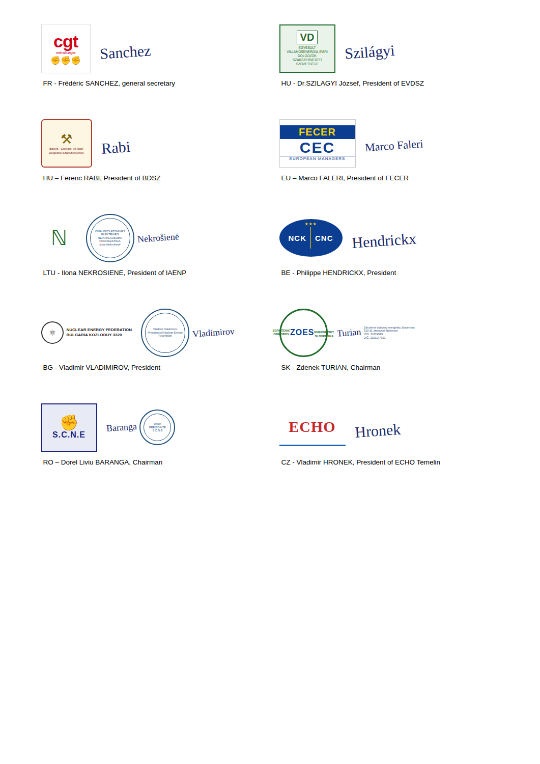cgt
métallurgie
✊✊✊
Sanchez
FR - Frédéric SANCHEZ, general secretary
VD
EGYESÜLT
VILLAMOSENERGIA-IPARI
DOLGOZÓK
SZAKSZERVEZETI
SZÖVETSÉGE
Szilágyi
HU - Dr.SZILAGYI József, President of EVDSZ
⚒
Bánya-, Energia- és Ipari
Dolgozók Szakszervezete
Rabi
HU – Ferenc RABI, President of BDSZ
FECER
CEC
EUROPEAN MANAGERS
Marco Faleri
EU – Marco FALERI, President of FECER
ℕ
IGNALINOS ATOMINĖS ELEKTRINĖS
NEPRIKLAUSOMA
PROFSĄJUNGA
Ilona Nekrošienė
Nekrošienė
LTU - Ilona NEKROSIENE, President of IAENP
★★★ NCK CNC
Hendrickx
BE - Philippe HENDRICKX, President
⚛
NUCLEAR ENERGY FEDERATION
BULGARIA KOZLODUY 3320
Vladimir Vladimirov
President of Nuclear Energy
Federation
Vladimirov
BG - Vladimir VLADIMIROV, President
ZDRUŽENIE ODBOROV
ZOES
ENERGETIKY SLOVENSKA
Turian
Združenie odborov energetiky Slovenska
919 31 Jaslovské Bohunice
IČO: 31824919
DIČ: 2021177191
SK - Zdenek TURIAN, Chairman
✊
S.C.N.E
Baranga
Union
PRESIDINTE
S.C.N.E
RO – Dorel Liviu BARANGA, Chairman
ECHO
Hronek
CZ - Vladimir HRONEK, President of ECHO Temelin